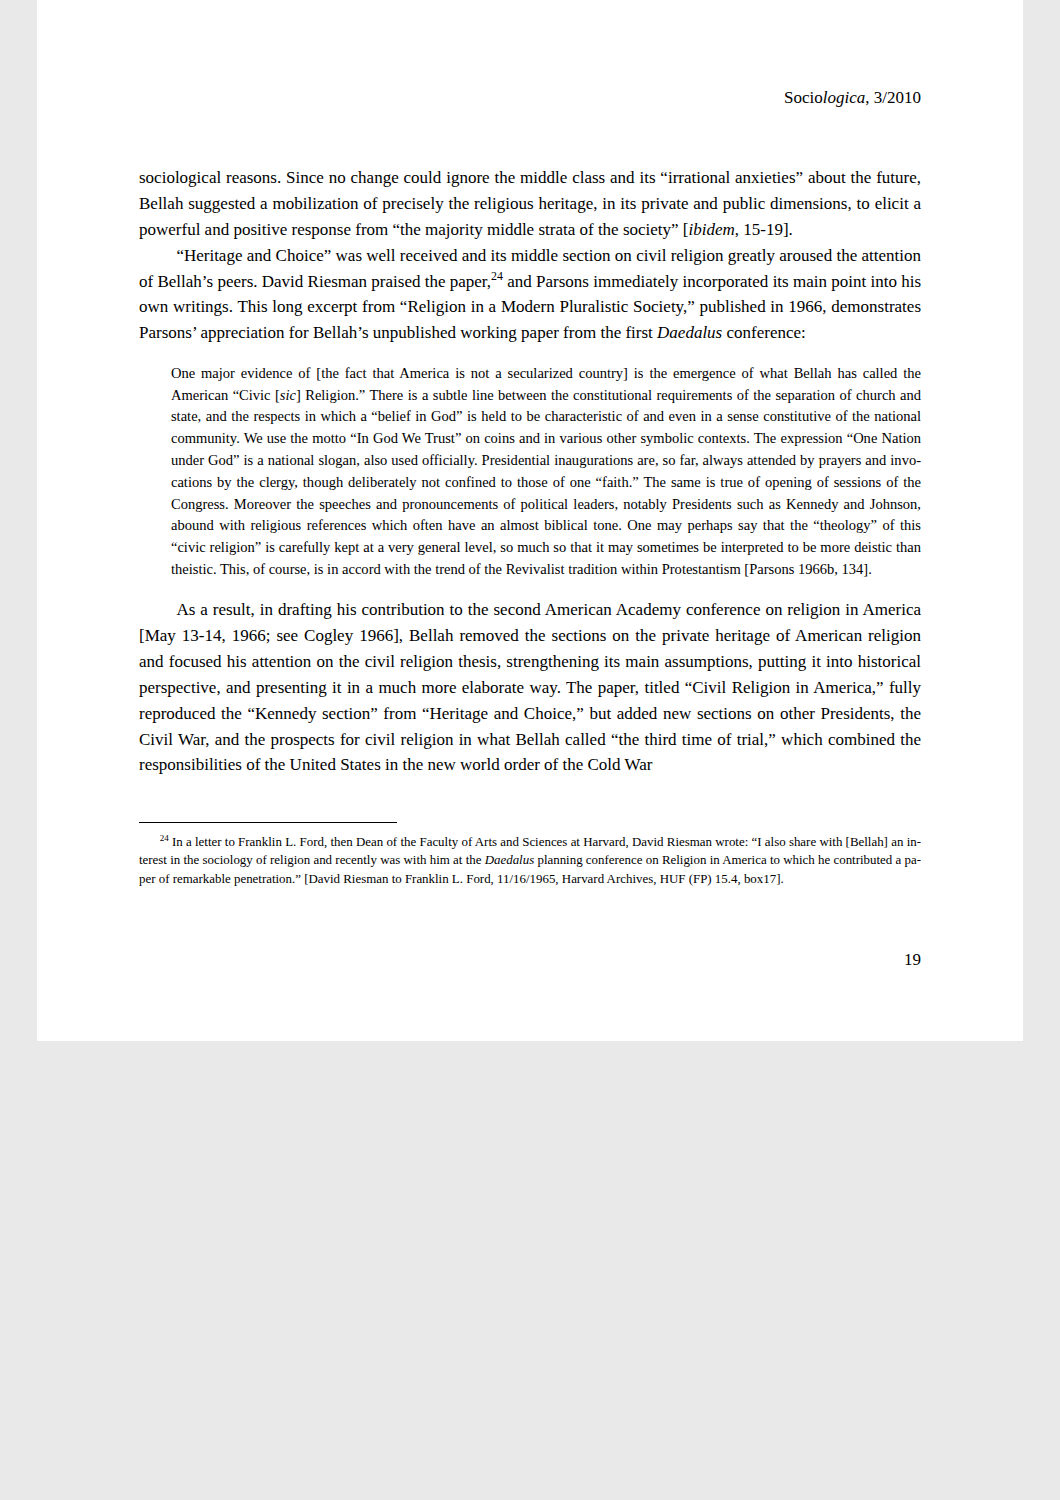Sociologica, 3/2010
sociological reasons. Since no change could ignore the middle class and its “irrational anxieties” about the future, Bellah suggested a mobilization of precisely the religious heritage, in its private and public dimensions, to elicit a powerful and positive response from “the majority middle strata of the society” [ibidem, 15-19].
“Heritage and Choice” was well received and its middle section on civil religion greatly aroused the attention of Bellah’s peers. David Riesman praised the paper,24 and Parsons immediately incorporated its main point into his own writings. This long excerpt from “Religion in a Modern Pluralistic Society,” published in 1966, demonstrates Parsons’ appreciation for Bellah’s unpublished working paper from the first Daedalus conference:
One major evidence of [the fact that America is not a secularized country] is the emergence of what Bellah has called the American “Civic [sic] Religion.” There is a subtle line between the constitutional requirements of the separation of church and state, and the respects in which a “belief in God” is held to be characteristic of and even in a sense constitutive of the national community. We use the motto “In God We Trust” on coins and in various other symbolic contexts. The expression “One Nation under God” is a national slogan, also used officially. Presidential inaugurations are, so far, always attended by prayers and invocations by the clergy, though deliberately not confined to those of one “faith.” The same is true of opening of sessions of the Congress. Moreover the speeches and pronouncements of political leaders, notably Presidents such as Kennedy and Johnson, abound with religious references which often have an almost biblical tone. One may perhaps say that the “theology” of this “civic religion” is carefully kept at a very general level, so much so that it may sometimes be interpreted to be more deistic than theistic. This, of course, is in accord with the trend of the Revivalist tradition within Protestantism [Parsons 1966b, 134].
As a result, in drafting his contribution to the second American Academy conference on religion in America [May 13-14, 1966; see Cogley 1966], Bellah removed the sections on the private heritage of American religion and focused his attention on the civil religion thesis, strengthening its main assumptions, putting it into historical perspective, and presenting it in a much more elaborate way. The paper, titled “Civil Religion in America,” fully reproduced the “Kennedy section” from “Heritage and Choice,” but added new sections on other Presidents, the Civil War, and the prospects for civil religion in what Bellah called “the third time of trial,” which combined the responsibilities of the United States in the new world order of the Cold War
24 In a letter to Franklin L. Ford, then Dean of the Faculty of Arts and Sciences at Harvard, David Riesman wrote: “I also share with [Bellah] an interest in the sociology of religion and recently was with him at the Daedalus planning conference on Religion in America to which he contributed a paper of remarkable penetration.” [David Riesman to Franklin L. Ford, 11/16/1965, Harvard Archives, HUF (FP) 15.4, box17].
19